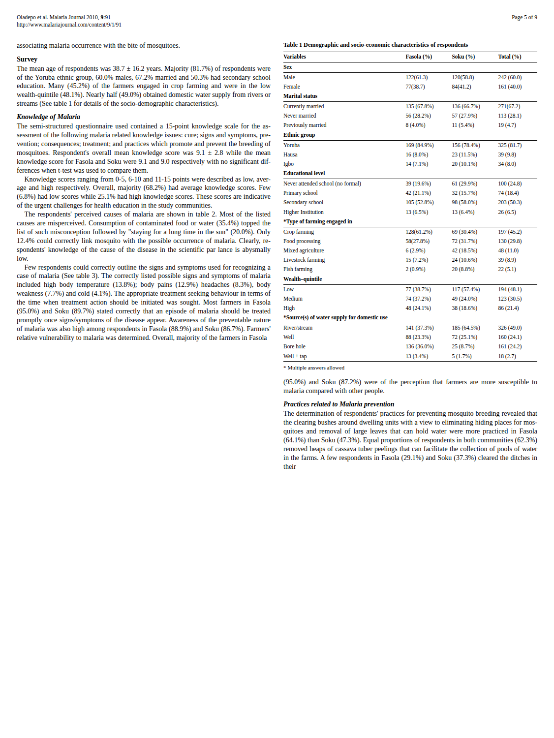Oladepo et al. Malaria Journal 2010, 9:91
http://www.malariajournal.com/content/9/1/91
Page 5 of 9
associating malaria occurrence with the bite of mosquitoes.
Survey
The mean age of respondents was 38.7 ± 16.2 years. Majority (81.7%) of respondents were of the Yoruba ethnic group, 60.0% males, 67.2% married and 50.3% had secondary school education. Many (45.2%) of the farmers engaged in crop farming and were in the low wealth-quintile (48.1%). Nearly half (49.0%) obtained domestic water supply from rivers or streams (See table 1 for details of the socio-demographic characteristics).
Knowledge of Malaria
The semi-structured questionnaire used contained a 15-point knowledge scale for the assessment of the following malaria related knowledge issues: cure; signs and symptoms, prevention; consequences; treatment; and practices which promote and prevent the breeding of mosquitoes. Respondent's overall mean knowledge score was 9.1 ± 2.8 while the mean knowledge score for Fasola and Soku were 9.1 and 9.0 respectively with no significant differences when t-test was used to compare them.
Knowledge scores ranging from 0-5, 6-10 and 11-15 points were described as low, average and high respectively. Overall, majority (68.2%) had average knowledge scores. Few (6.8%) had low scores while 25.1% had high knowledge scores. These scores are indicative of the urgent challenges for health education in the study communities.
The respondents' perceived causes of malaria are shown in table 2. Most of the listed causes are misperceived. Consumption of contaminated food or water (35.4%) topped the list of such misconception followed by "staying for a long time in the sun" (20.0%). Only 12.4% could correctly link mosquito with the possible occurrence of malaria. Clearly, respondents' knowledge of the cause of the disease in the scientific par lance is abysmally low.
Few respondents could correctly outline the signs and symptoms used for recognizing a case of malaria (See table 3). The correctly listed possible signs and symptoms of malaria included high body temperature (13.8%); body pains (12.9%) headaches (8.3%), body weakness (7.7%) and cold (4.1%). The appropriate treatment seeking behaviour in terms of the time when treatment action should be initiated was sought. Most farmers in Fasola (95.0%) and Soku (89.7%) stated correctly that an episode of malaria should be treated promptly once signs/symptoms of the disease appear. Awareness of the preventable nature of malaria was also high among respondents in Fasola (88.9%) and Soku (86.7%). Farmers' relative vulnerability to malaria was determined. Overall, majority of the farmers in Fasola
Table 1 Demographic and socio-economic characteristics of respondents
| Variables | Fasola (%) | Soku (%) | Total (%) |
| --- | --- | --- | --- |
| Sex |
| Male | 122(61.3) | 120(58.8) | 242 (60.0) |
| Female | 77(38.7) | 84(41.2) | 161 (40.0) |
| Marital status |
| Currently married | 135 (67.8%) | 136 (66.7%) | 271(67.2) |
| Never married | 56 (28.2%) | 57 (27.9%) | 113 (28.1) |
| Previously married | 8 (4.0%) | 11 (5.4%) | 19 (4.7) |
| Ethnic group |
| Yoruba | 169 (84.9%) | 156 (78.4%) | 325 (81.7) |
| Hausa | 16 (8.0%) | 23 (11.5%) | 39 (9.8) |
| Igbo | 14 (7.1%) | 20 (10.1%) | 34 (8.0) |
| Educational level |
| Never attended school (no formal) | 39 (19.6%) | 61 (29.9%) | 100 (24.8) |
| Primary school | 42 (21.1%) | 32 (15.7%) | 74 (18.4) |
| Secondary school | 105 (52.8%) | 98 (58.0%) | 203 (50.3) |
| Higher Institution | 13 (6.5%) | 13 (6.4%) | 26 (6.5) |
| *Type of farming engaged in |
| Crop farming | 128(61.2%) | 69 (30.4%) | 197 (45.2) |
| Food processing | 58(27.8%) | 72 (31.7%) | 130 (29.8) |
| Mixed agriculture | 6 (2.9%) | 42 (18.5%) | 48 (11.0) |
| Livestock farming | 15 (7.2%) | 24 (10.6%) | 39 (8.9) |
| Fish farming | 2 (0.9%) | 20 (8.8%) | 22 (5.1) |
| Wealth–quintile |
| Low | 77 (38.7%) | 117 (57.4%) | 194 (48.1) |
| Medium | 74 (37.2%) | 49 (24.0%) | 123 (30.5) |
| High | 48 (24.1%) | 38 (18.6%) | 86 (21.4) |
| *Source(s) of water supply for domestic use |
| River/stream | 141 (37.3%) | 185 (64.5%) | 326 (49.0) |
| Well | 88 (23.3%) | 72 (25.1%) | 160 (24.1) |
| Bore hole | 136 (36.0%) | 25 (8.7%) | 161 (24.2) |
| Well + tap | 13 (3.4%) | 5 (1.7%) | 18 (2.7) |
* Multiple answers allowed
(95.0%) and Soku (87.2%) were of the perception that farmers are more susceptible to malaria compared with other people.
Practices related to Malaria prevention
The determination of respondents' practices for preventing mosquito breeding revealed that the clearing bushes around dwelling units with a view to eliminating hiding places for mosquitoes and removal of large leaves that can hold water were more practiced in Fasola (64.1%) than Soku (47.3%). Equal proportions of respondents in both communities (62.3%) removed heaps of cassava tuber peelings that can facilitate the collection of pools of water in the farms. A few respondents in Fasola (29.1%) and Soku (37.3%) cleared the ditches in their